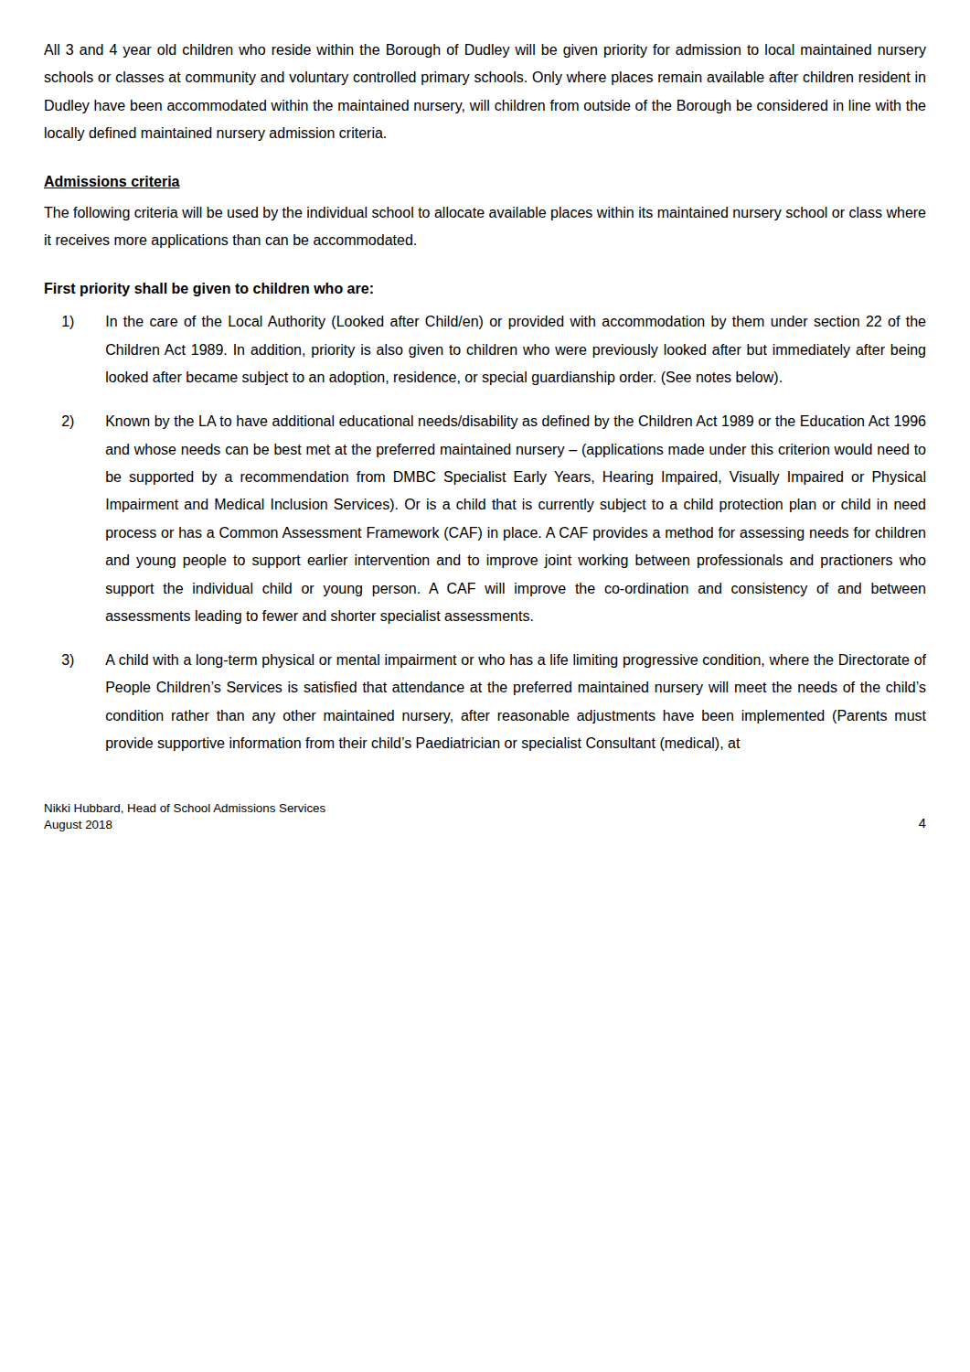All 3 and 4 year old children who reside within the Borough of Dudley will be given priority for admission to local maintained nursery schools or classes at community and voluntary controlled primary schools. Only where places remain available after children resident in Dudley have been accommodated within the maintained nursery, will children from outside of the Borough be considered in line with the locally defined maintained nursery admission criteria.
Admissions criteria
The following criteria will be used by the individual school to allocate available places within its maintained nursery school or class where it receives more applications than can be accommodated.
First priority shall be given to children who are:
In the care of the Local Authority (Looked after Child/en) or provided with accommodation by them under section 22 of the Children Act 1989. In addition, priority is also given to children who were previously looked after but immediately after being looked after became subject to an adoption, residence, or special guardianship order. (See notes below).
Known by the LA to have additional educational needs/disability as defined by the Children Act 1989 or the Education Act 1996 and whose needs can be best met at the preferred maintained nursery – (applications made under this criterion would need to be supported by a recommendation from DMBC Specialist Early Years, Hearing Impaired, Visually Impaired or Physical Impairment and Medical Inclusion Services). Or is a child that is currently subject to a child protection plan or child in need process or has a Common Assessment Framework (CAF) in place. A CAF provides a method for assessing needs for children and young people to support earlier intervention and to improve joint working between professionals and practioners who support the individual child or young person. A CAF will improve the co-ordination and consistency of and between assessments leading to fewer and shorter specialist assessments.
A child with a long-term physical or mental impairment or who has a life limiting progressive condition, where the Directorate of People Children’s Services is satisfied that attendance at the preferred maintained nursery will meet the needs of the child’s condition rather than any other maintained nursery, after reasonable adjustments have been implemented (Parents must provide supportive information from their child’s Paediatrician or specialist Consultant (medical), at
Nikki Hubbard, Head of School Admissions Services
August 2018
4